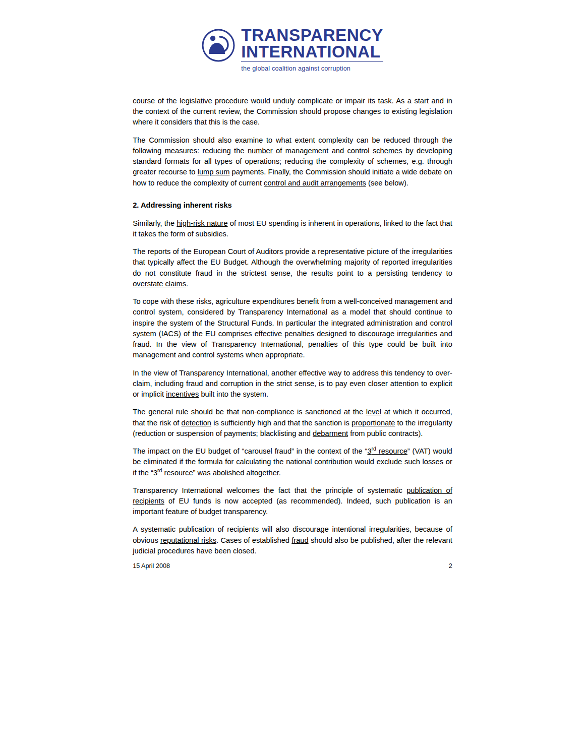TRANSPARENCY
INTERNATIONAL
the global coalition against corruption
course of the legislative procedure would unduly complicate or impair its task. As a start and in the context of the current review, the Commission should propose changes to existing legislation where it considers that this is the case.
The Commission should also examine to what extent complexity can be reduced through the following measures: reducing the number of management and control schemes by developing standard formats for all types of operations; reducing the complexity of schemes, e.g. through greater recourse to lump sum payments. Finally, the Commission should initiate a wide debate on how to reduce the complexity of current control and audit arrangements (see below).
2. Addressing inherent risks
Similarly, the high-risk nature of most EU spending is inherent in operations, linked to the fact that it takes the form of subsidies.
The reports of the European Court of Auditors provide a representative picture of the irregularities that typically affect the EU Budget. Although the overwhelming majority of reported irregularities do not constitute fraud in the strictest sense, the results point to a persisting tendency to overstate claims.
To cope with these risks, agriculture expenditures benefit from a well-conceived management and control system, considered by Transparency International as a model that should continue to inspire the system of the Structural Funds. In particular the integrated administration and control system (IACS) of the EU comprises effective penalties designed to discourage irregularities and fraud. In the view of Transparency International, penalties of this type could be built into management and control systems when appropriate.
In the view of Transparency International, another effective way to address this tendency to over-claim, including fraud and corruption in the strict sense, is to pay even closer attention to explicit or implicit incentives built into the system.
The general rule should be that non-compliance is sanctioned at the level at which it occurred, that the risk of detection is sufficiently high and that the sanction is proportionate to the irregularity (reduction or suspension of payments; blacklisting and debarment from public contracts).
The impact on the EU budget of “carousel fraud” in the context of the “3rd resource” (VAT) would be eliminated if the formula for calculating the national contribution would exclude such losses or if the “3rd resource” was abolished altogether.
Transparency International welcomes the fact that the principle of systematic publication of recipients of EU funds is now accepted (as recommended). Indeed, such publication is an important feature of budget transparency.
A systematic publication of recipients will also discourage intentional irregularities, because of obvious reputational risks. Cases of established fraud should also be published, after the relevant judicial procedures have been closed.
15 April 2008 2